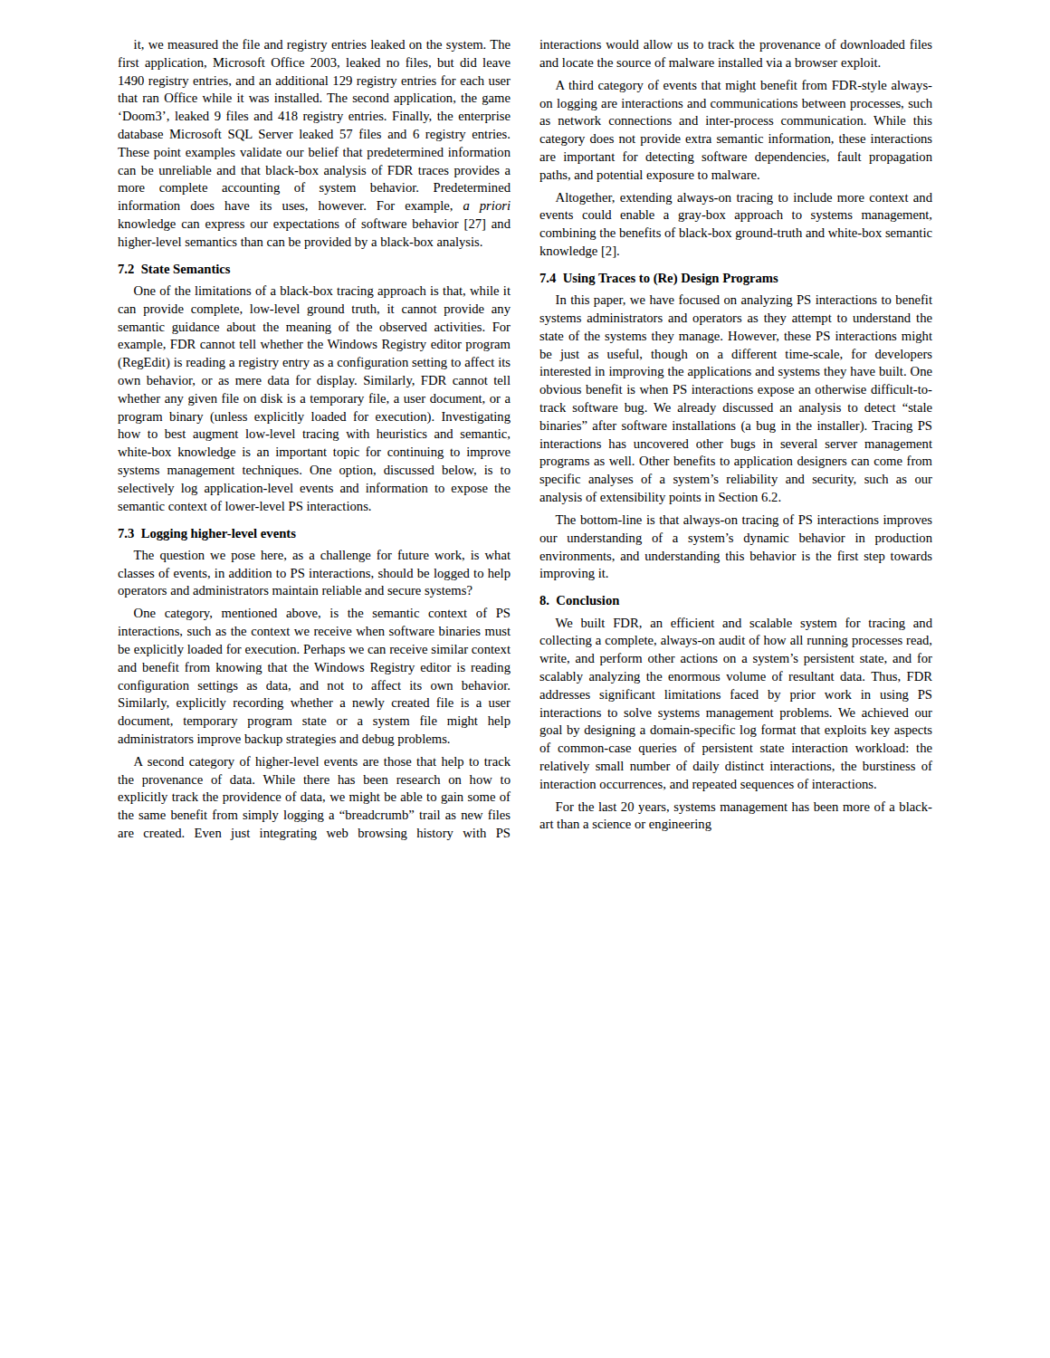it, we measured the file and registry entries leaked on the system. The first application, Microsoft Office 2003, leaked no files, but did leave 1490 registry entries, and an additional 129 registry entries for each user that ran Office while it was installed. The second application, the game ‘Doom3’, leaked 9 files and 418 registry entries. Finally, the enterprise database Microsoft SQL Server leaked 57 files and 6 registry entries. These point examples validate our belief that predetermined information can be unreliable and that black-box analysis of FDR traces provides a more complete accounting of system behavior. Predetermined information does have its uses, however. For example, a priori knowledge can express our expectations of software behavior [27] and higher-level semantics than can be provided by a black-box analysis.
7.2 State Semantics
One of the limitations of a black-box tracing approach is that, while it can provide complete, low-level ground truth, it cannot provide any semantic guidance about the meaning of the observed activities. For example, FDR cannot tell whether the Windows Registry editor program (RegEdit) is reading a registry entry as a configuration setting to affect its own behavior, or as mere data for display. Similarly, FDR cannot tell whether any given file on disk is a temporary file, a user document, or a program binary (unless explicitly loaded for execution). Investigating how to best augment low-level tracing with heuristics and semantic, white-box knowledge is an important topic for continuing to improve systems management techniques. One option, discussed below, is to selectively log application-level events and information to expose the semantic context of lower-level PS interactions.
7.3 Logging higher-level events
The question we pose here, as a challenge for future work, is what classes of events, in addition to PS interactions, should be logged to help operators and administrators maintain reliable and secure systems?
One category, mentioned above, is the semantic context of PS interactions, such as the context we receive when software binaries must be explicitly loaded for execution. Perhaps we can receive similar context and benefit from knowing that the Windows Registry editor is reading configuration settings as data, and not to affect its own behavior. Similarly, explicitly recording whether a newly created file is a user document, temporary program state or a system file might help administrators improve backup strategies and debug problems.
A second category of higher-level events are those that help to track the provenance of data. While there has been research on how to explicitly track the providence of data, we might be able to gain some of the same benefit from simply logging a “breadcrumb” trail as new files are created. Even just integrating web browsing history with PS interactions would allow us to track the provenance of downloaded files and locate the source of malware installed via a browser exploit.
A third category of events that might benefit from FDR-style always-on logging are interactions and communications between processes, such as network connections and inter-process communication. While this category does not provide extra semantic information, these interactions are important for detecting software dependencies, fault propagation paths, and potential exposure to malware.
Altogether, extending always-on tracing to include more context and events could enable a gray-box approach to systems management, combining the benefits of black-box ground-truth and white-box semantic knowledge [2].
7.4 Using Traces to (Re) Design Programs
In this paper, we have focused on analyzing PS interactions to benefit systems administrators and operators as they attempt to understand the state of the systems they manage. However, these PS interactions might be just as useful, though on a different time-scale, for developers interested in improving the applications and systems they have built. One obvious benefit is when PS interactions expose an otherwise difficult-to-track software bug. We already discussed an analysis to detect “stale binaries” after software installations (a bug in the installer). Tracing PS interactions has uncovered other bugs in several server management programs as well. Other benefits to application designers can come from specific analyses of a system’s reliability and security, such as our analysis of extensibility points in Section 6.2.
The bottom-line is that always-on tracing of PS interactions improves our understanding of a system’s dynamic behavior in production environments, and understanding this behavior is the first step towards improving it.
8. Conclusion
We built FDR, an efficient and scalable system for tracing and collecting a complete, always-on audit of how all running processes read, write, and perform other actions on a system’s persistent state, and for scalably analyzing the enormous volume of resultant data. Thus, FDR addresses significant limitations faced by prior work in using PS interactions to solve systems management problems. We achieved our goal by designing a domain-specific log format that exploits key aspects of common-case queries of persistent state interaction workload: the relatively small number of daily distinct interactions, the burstiness of interaction occurrences, and repeated sequences of interactions.
For the last 20 years, systems management has been more of a black-art than a science or engineering